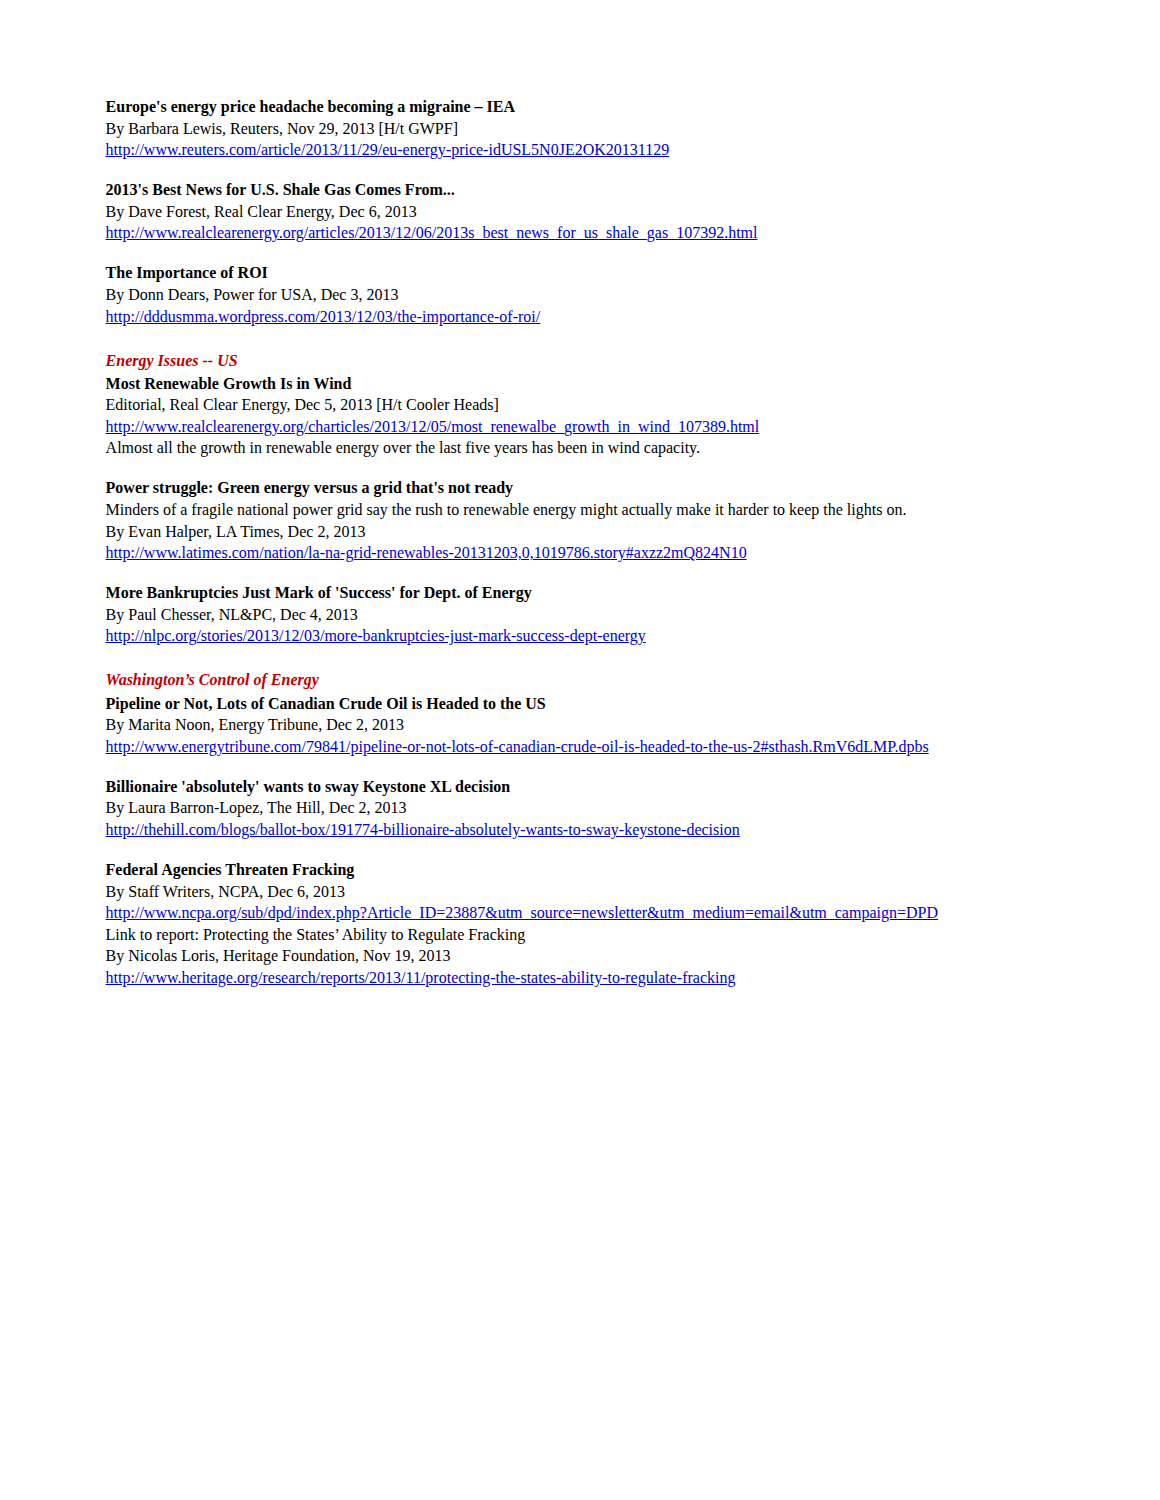Europe's energy price headache becoming a migraine – IEA
By Barbara Lewis, Reuters, Nov 29, 2013 [H/t GWPF]
http://www.reuters.com/article/2013/11/29/eu-energy-price-idUSL5N0JE2OK20131129
2013's Best News for U.S. Shale Gas Comes From...
By Dave Forest, Real Clear Energy, Dec 6, 2013
http://www.realclearenergy.org/articles/2013/12/06/2013s_best_news_for_us_shale_gas_107392.html
The Importance of ROI
By Donn Dears, Power for USA, Dec 3, 2013
http://dddusmma.wordpress.com/2013/12/03/the-importance-of-roi/
Energy Issues -- US
Most Renewable Growth Is in Wind
Editorial, Real Clear Energy, Dec 5, 2013 [H/t Cooler Heads]
http://www.realclearenergy.org/charticles/2013/12/05/most_renewalbe_growth_in_wind_107389.html
Almost all the growth in renewable energy over the last five years has been in wind capacity.
Power struggle: Green energy versus a grid that's not ready
Minders of a fragile national power grid say the rush to renewable energy might actually make it harder to keep the lights on.
By Evan Halper, LA Times, Dec 2, 2013
http://www.latimes.com/nation/la-na-grid-renewables-20131203,0,1019786.story#axzz2mQ824N10
More Bankruptcies Just Mark of 'Success' for Dept. of Energy
By Paul Chesser, NL&PC, Dec 4, 2013
http://nlpc.org/stories/2013/12/03/more-bankruptcies-just-mark-success-dept-energy
Washington’s Control of Energy
Pipeline or Not, Lots of Canadian Crude Oil is Headed to the US
By Marita Noon, Energy Tribune, Dec 2, 2013
http://www.energytribune.com/79841/pipeline-or-not-lots-of-canadian-crude-oil-is-headed-to-the-us-2#sthash.RmV6dLMP.dpbs
Billionaire 'absolutely' wants to sway Keystone XL decision
By Laura Barron-Lopez, The Hill, Dec 2, 2013
http://thehill.com/blogs/ballot-box/191774-billionaire-absolutely-wants-to-sway-keystone-decision
Federal Agencies Threaten Fracking
By Staff Writers, NCPA, Dec 6, 2013
http://www.ncpa.org/sub/dpd/index.php?Article_ID=23887&utm_source=newsletter&utm_medium=email&utm_campaign=DPD
Link to report: Protecting the States’ Ability to Regulate Fracking
By Nicolas Loris, Heritage Foundation, Nov 19, 2013
http://www.heritage.org/research/reports/2013/11/protecting-the-states-ability-to-regulate-fracking